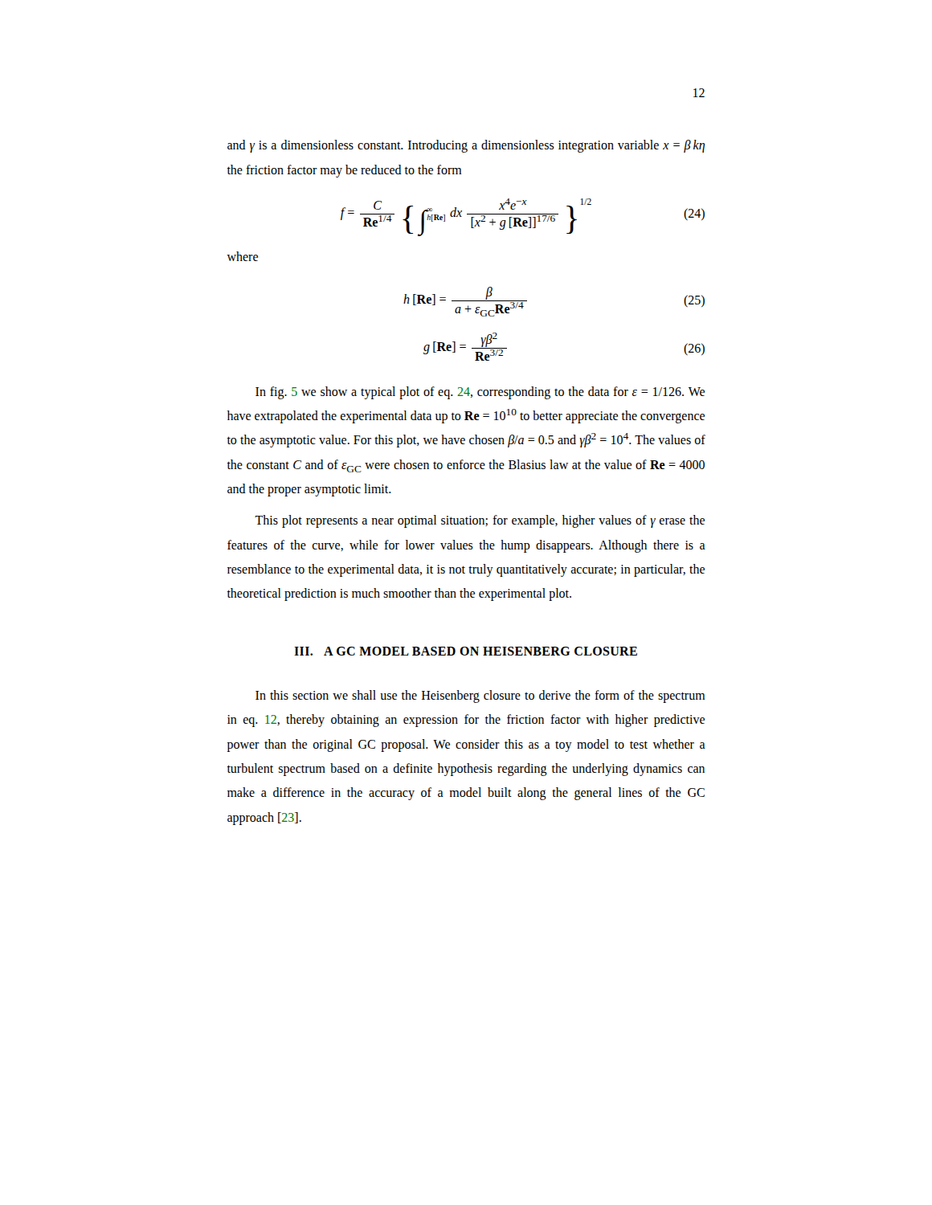12
and γ is a dimensionless constant. Introducing a dimensionless integration variable x = β kη the friction factor may be reduced to the form
f = C Re1/4 { ∫∞h[Re] dx x4e−x [x2 + g [Re]]17/6 }1/2 (24)
where
h [Re] = β a + εGCRe3/4 (25)
g [Re] = γβ2 Re3/2 (26)
In fig. 5 we show a typical plot of eq. 24, corresponding to the data for ε = 1/126. We have extrapolated the experimental data up to Re = 1010 to better appreciate the convergence to the asymptotic value. For this plot, we have chosen β/a = 0.5 and γβ2 = 104. The values of the constant C and of εGC were chosen to enforce the Blasius law at the value of Re = 4000 and the proper asymptotic limit.
This plot represents a near optimal situation; for example, higher values of γ erase the features of the curve, while for lower values the hump disappears. Although there is a resemblance to the experimental data, it is not truly quantitatively accurate; in particular, the theoretical prediction is much smoother than the experimental plot.
III. A GC MODEL BASED ON HEISENBERG CLOSURE
In this section we shall use the Heisenberg closure to derive the form of the spectrum in eq. 12, thereby obtaining an expression for the friction factor with higher predictive power than the original GC proposal. We consider this as a toy model to test whether a turbulent spectrum based on a definite hypothesis regarding the underlying dynamics can make a difference in the accuracy of a model built along the general lines of the GC approach [23].